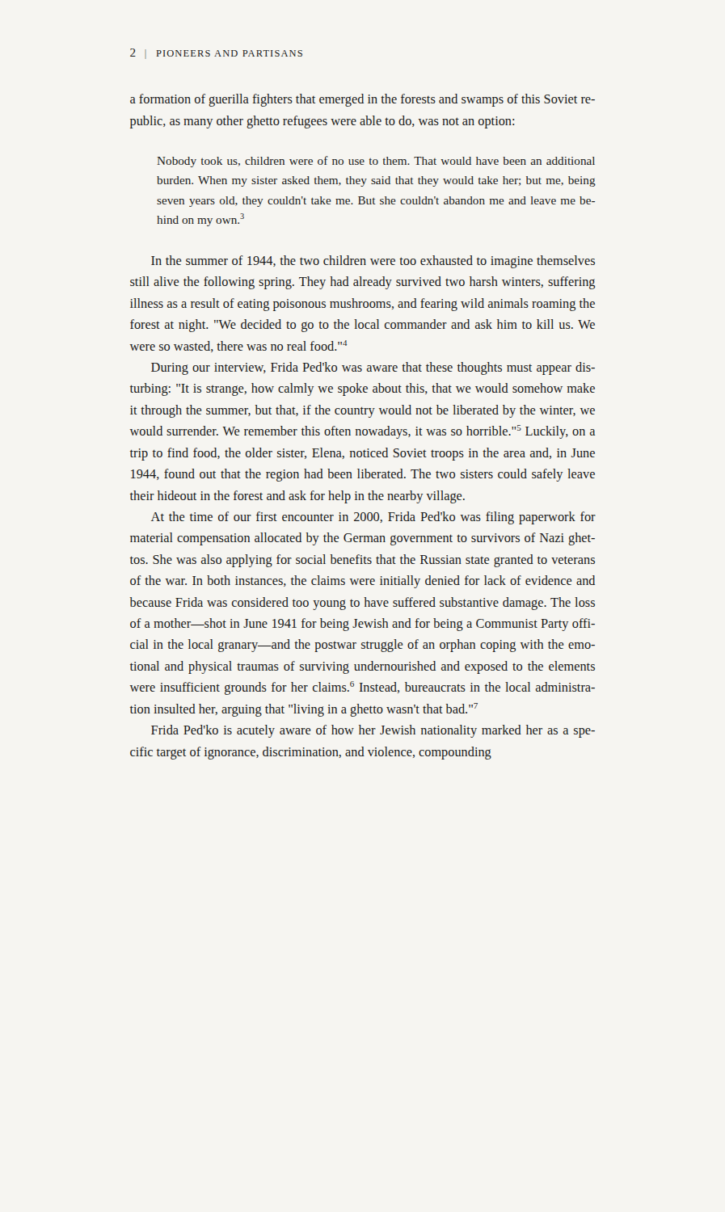2 | Pioneers and Partisans
a formation of guerilla fighters that emerged in the forests and swamps of this Soviet republic, as many other ghetto refugees were able to do, was not an option:
Nobody took us, children were of no use to them. That would have been an additional burden. When my sister asked them, they said that they would take her; but me, being seven years old, they couldn't take me. But she couldn't abandon me and leave me behind on my own.3
In the summer of 1944, the two children were too exhausted to imagine themselves still alive the following spring. They had already survived two harsh winters, suffering illness as a result of eating poisonous mushrooms, and fearing wild animals roaming the forest at night. "We decided to go to the local commander and ask him to kill us. We were so wasted, there was no real food."4
During our interview, Frida Ped'ko was aware that these thoughts must appear disturbing: "It is strange, how calmly we spoke about this, that we would somehow make it through the summer, but that, if the country would not be liberated by the winter, we would surrender. We remember this often nowadays, it was so horrible."5 Luckily, on a trip to find food, the older sister, Elena, noticed Soviet troops in the area and, in June 1944, found out that the region had been liberated. The two sisters could safely leave their hideout in the forest and ask for help in the nearby village.
At the time of our first encounter in 2000, Frida Ped'ko was filing paperwork for material compensation allocated by the German government to survivors of Nazi ghettos. She was also applying for social benefits that the Russian state granted to veterans of the war. In both instances, the claims were initially denied for lack of evidence and because Frida was considered too young to have suffered substantive damage. The loss of a mother—shot in June 1941 for being Jewish and for being a Communist Party official in the local granary—and the postwar struggle of an orphan coping with the emotional and physical traumas of surviving undernourished and exposed to the elements were insufficient grounds for her claims.6 Instead, bureaucrats in the local administration insulted her, arguing that "living in a ghetto wasn't that bad."7
Frida Ped'ko is acutely aware of how her Jewish nationality marked her as a specific target of ignorance, discrimination, and violence, compounding